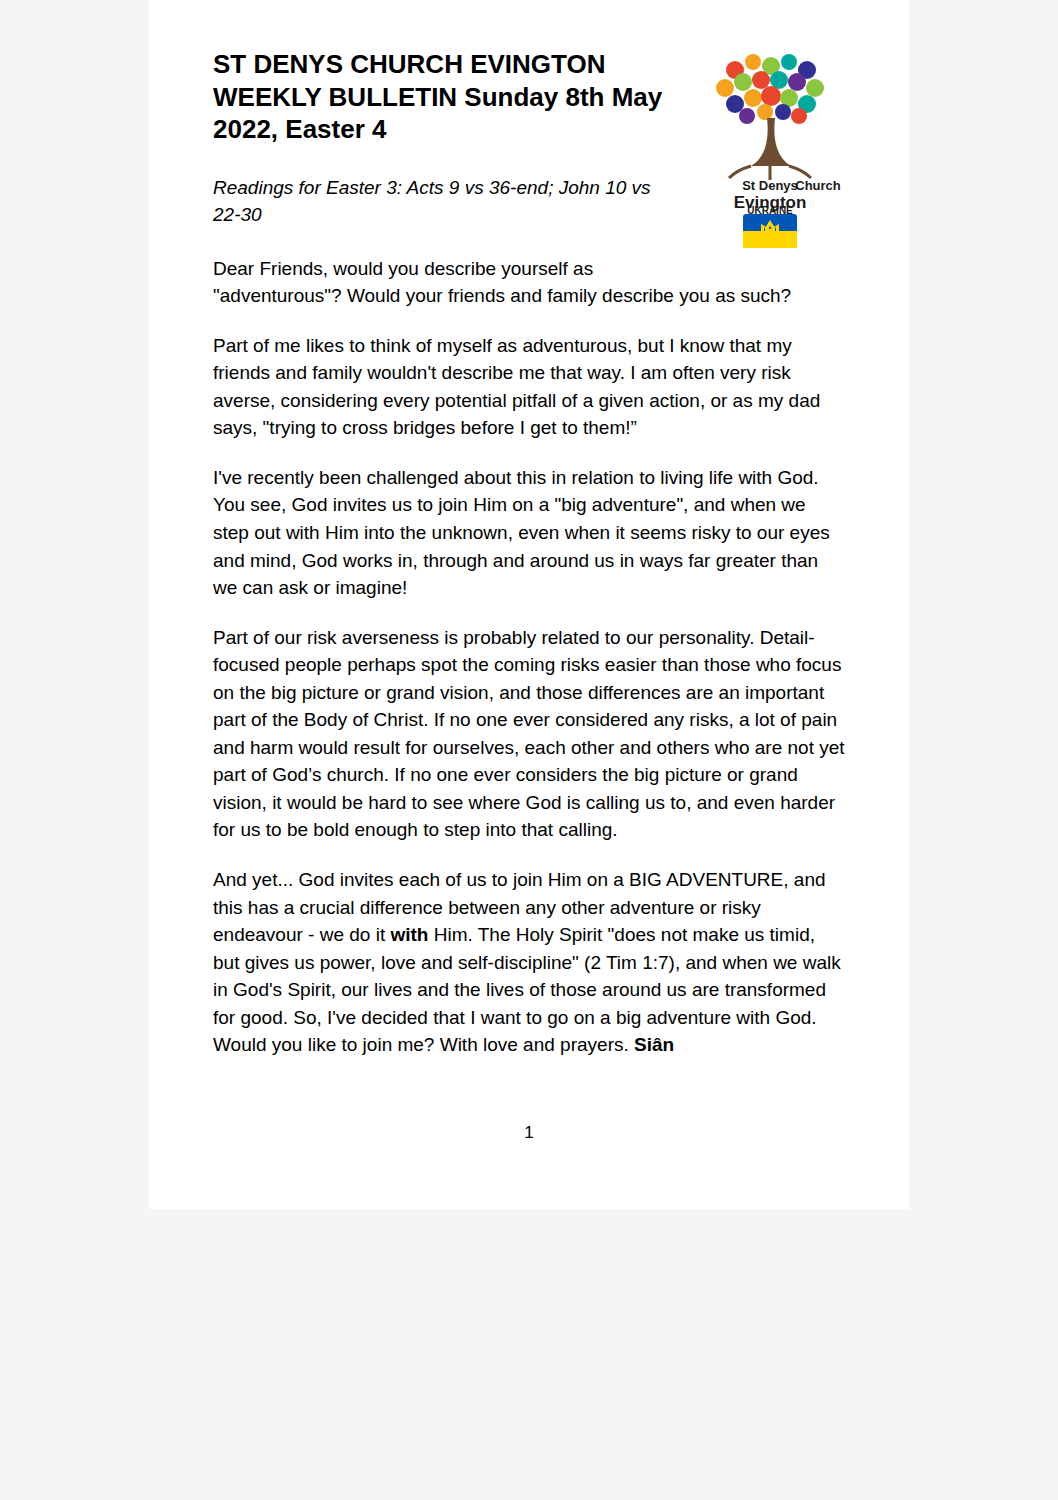St Denys Church Evington UKRAINE
ST DENYS CHURCH EVINGTON WEEKLY BULLETIN Sunday 8th May 2022, Easter 4
Readings for Easter 3: Acts 9 vs 36-end; John 10 vs 22-30
Dear Friends, would you describe yourself as "adventurous"? Would your friends and family describe you as such?
Part of me likes to think of myself as adventurous, but I know that my friends and family wouldn't describe me that way. I am often very risk averse, considering every potential pitfall of a given action, or as my dad says, "trying to cross bridges before I get to them!”
I've recently been challenged about this in relation to living life with God. You see, God invites us to join Him on a "big adventure", and when we step out with Him into the unknown, even when it seems risky to our eyes and mind, God works in, through and around us in ways far greater than we can ask or imagine!
Part of our risk averseness is probably related to our personality. Detail-focused people perhaps spot the coming risks easier than those who focus on the big picture or grand vision, and those differences are an important part of the Body of Christ. If no one ever considered any risks, a lot of pain and harm would result for ourselves, each other and others who are not yet part of God’s church. If no one ever considers the big picture or grand vision, it would be hard to see where God is calling us to, and even harder for us to be bold enough to step into that calling.
And yet... God invites each of us to join Him on a BIG ADVENTURE, and this has a crucial difference between any other adventure or risky endeavour - we do it with Him. The Holy Spirit "does not make us timid, but gives us power, love and self-discipline" (2 Tim 1:7), and when we walk in God's Spirit, our lives and the lives of those around us are transformed for good. So, I've decided that I want to go on a big adventure with God. Would you like to join me? With love and prayers. Siân
1